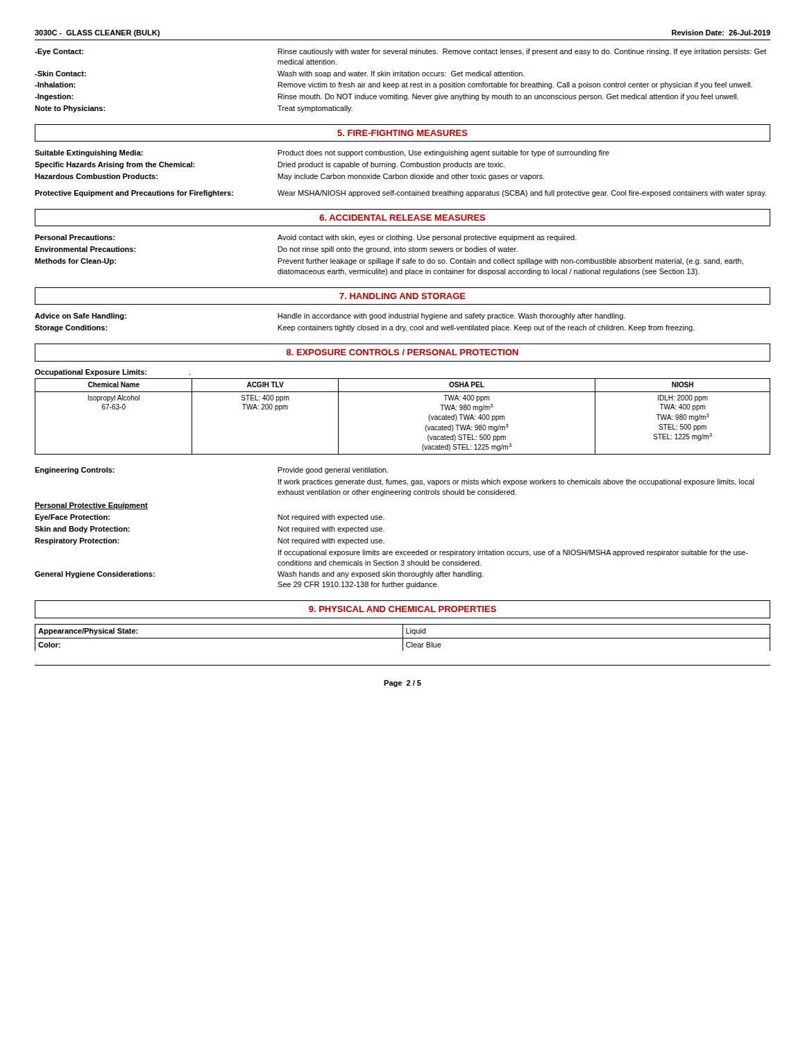3030C - GLASS CLEANER (BULK) Revision Date: 26-Jul-2019
| -Eye Contact: | Rinse cautiously with water for several minutes. Remove contact lenses, if present and easy to do. Continue rinsing. If eye irritation persists: Get medical attention. |
| -Skin Contact: | Wash with soap and water. If skin irritation occurs: Get medical attention. |
| -Inhalation: | Remove victim to fresh air and keep at rest in a position comfortable for breathing. Call a poison control center or physician if you feel unwell. |
| -Ingestion: | Rinse mouth. Do NOT induce vomiting. Never give anything by mouth to an unconscious person. Get medical attention if you feel unwell. |
| Note to Physicians: | Treat symptomatically. |
5. FIRE-FIGHTING MEASURES
| Suitable Extinguishing Media: | Product does not support combustion, Use extinguishing agent suitable for type of surrounding fire |
| Specific Hazards Arising from the Chemical: | Dried product is capable of burning. Combustion products are toxic. |
| Hazardous Combustion Products: | May include Carbon monoxide Carbon dioxide and other toxic gases or vapors. |
| Protective Equipment and Precautions for Firefighters: | Wear MSHA/NIOSH approved self-contained breathing apparatus (SCBA) and full protective gear. Cool fire-exposed containers with water spray. |
6. ACCIDENTAL RELEASE MEASURES
| Personal Precautions: | Avoid contact with skin, eyes or clothing. Use personal protective equipment as required. |
| Environmental Precautions: | Do not rinse spill onto the ground, into storm sewers or bodies of water. |
| Methods for Clean-Up: | Prevent further leakage or spillage if safe to do so. Contain and collect spillage with non-combustible absorbent material, (e.g. sand, earth, diatomaceous earth, vermiculite) and place in container for disposal according to local / national regulations (see Section 13). |
7. HANDLING AND STORAGE
| Advice on Safe Handling: | Handle in accordance with good industrial hygiene and safety practice. Wash thoroughly after handling. |
| Storage Conditions: | Keep containers tightly closed in a dry, cool and well-ventilated place. Keep out of the reach of children. Keep from freezing. |
8. EXPOSURE CONTROLS / PERSONAL PROTECTION
Occupational Exposure Limits: .
| Chemical Name | ACGIH TLV | OSHA PEL | NIOSH |
| --- | --- | --- | --- |
| Isopropyl Alcohol 67-63-0 | STEL: 400 ppm TWA: 200 ppm | TWA: 400 ppm TWA: 980 mg/m 3 (vacated) TWA: 400 ppm (vacated) TWA: 980 mg/m 3 (vacated) STEL: 500 ppm (vacated) STEL: 1225 mg/m 3 | IDLH: 2000 ppm TWA: 400 ppm TWA: 980 mg/m 3 STEL: 500 ppm STEL: 1225 mg/m 3 |
| Engineering Controls: | Provide good general ventilation. |
| | If work practices generate dust, fumes, gas, vapors or mists which expose workers to chemicals above the occupational exposure limits, local exhaust ventilation or other engineering controls should be considered. |
| Personal Protective Equipment |
| Eye/Face Protection: | Not required with expected use. |
| Skin and Body Protection: | Not required with expected use. |
| Respiratory Protection: | Not required with expected use. |
| | If occupational exposure limits are exceeded or respiratory irritation occurs, use of a NIOSH/MSHA approved respirator suitable for the use-conditions and chemicals in Section 3 should be considered. |
| General Hygiene Considerations: | Wash hands and any exposed skin thoroughly after handling. See 29 CFR 1910.132-138 for further guidance. |
9. PHYSICAL AND CHEMICAL PROPERTIES
Appearance/Physical State:
Liquid
Color:
Clear Blue
Page 2 / 5